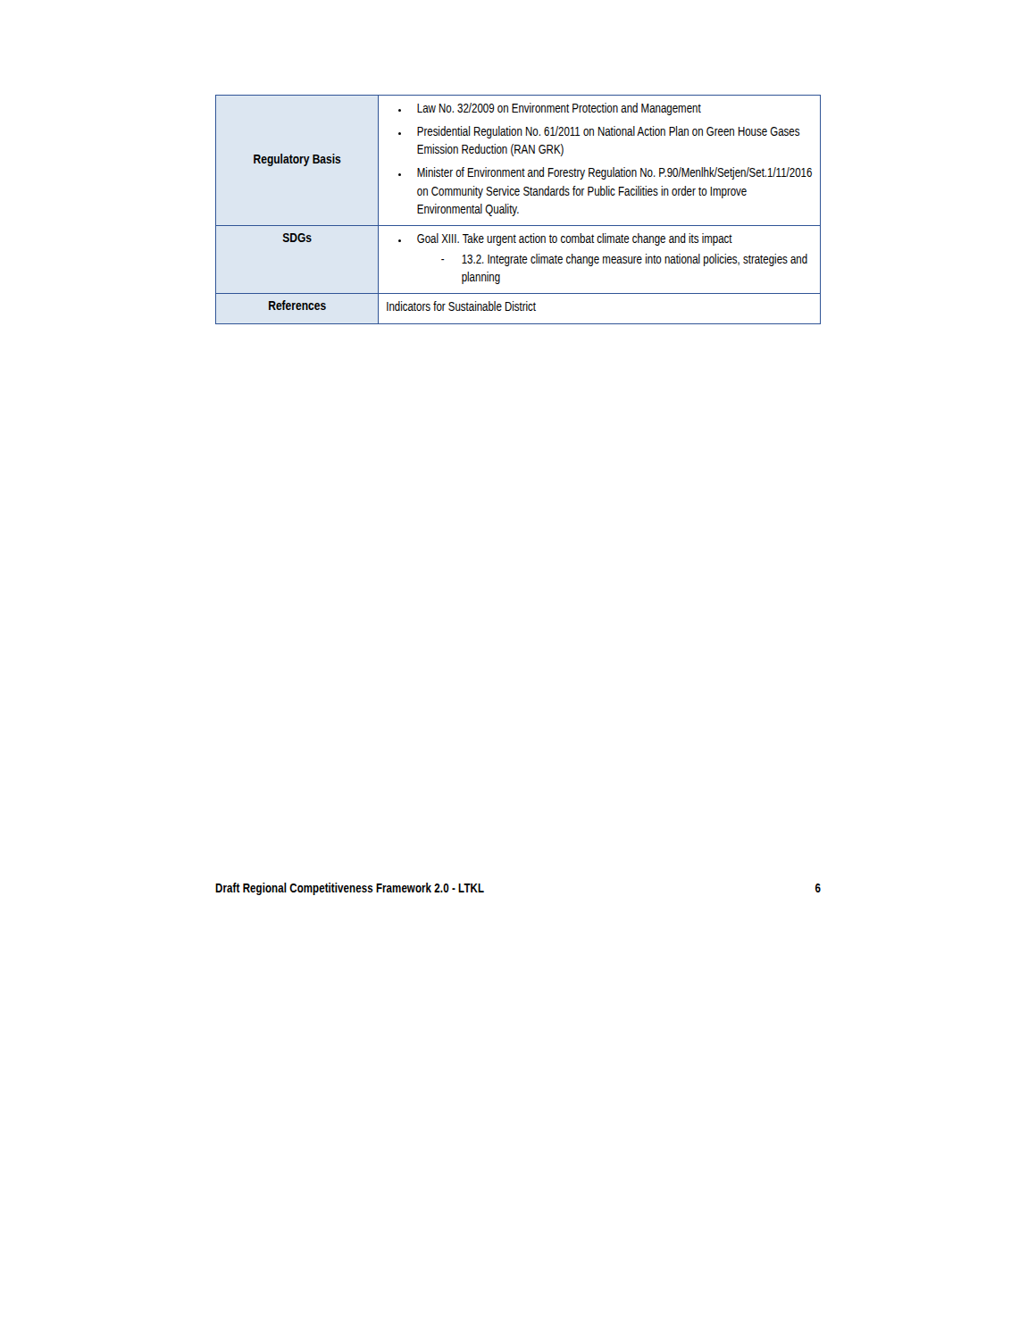| Regulatory Basis | Law No. 32/2009 on Environment Protection and Management Presidential Regulation No. 61/2011 on National Action Plan on Green House Gases Emission Reduction (RAN GRK) Minister of Environment and Forestry Regulation No. P.90/Menlhk/Setjen/Set.1/11/2016 on Community Service Standards for Public Facilities in order to Improve Environmental Quality. |
| SDGs | Goal XIII. Take urgent action to combat climate change and its impact 13.2. Integrate climate change measure into national policies, strategies and planning |
| References | Indicators for Sustainable District |
Draft Regional Competitiveness Framework 2.0 - LTKL 6